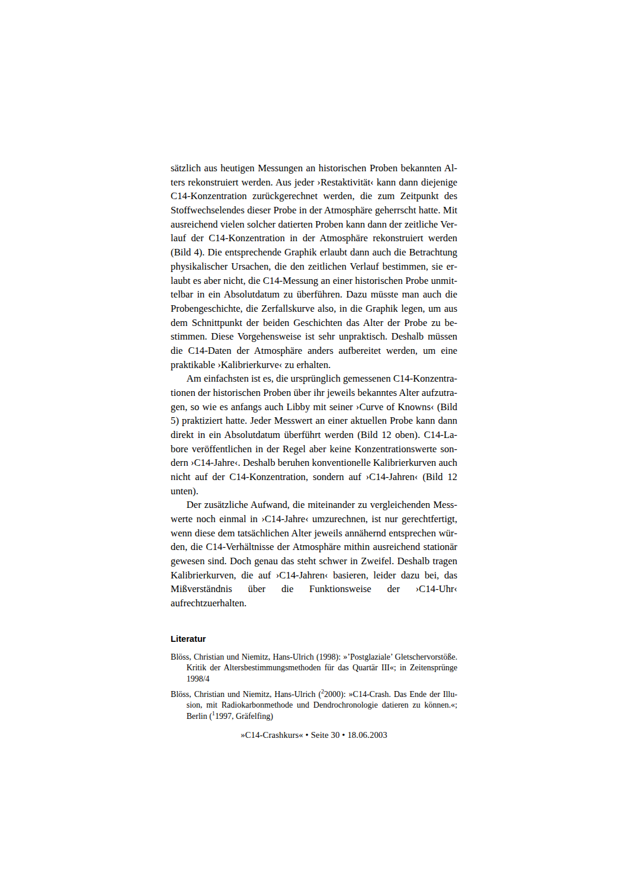sätzlich aus heutigen Messungen an historischen Proben bekannten Alters rekonstruiert werden. Aus jeder ›Restaktivität‹ kann dann diejenige C14-Konzentration zurückgerechnet werden, die zum Zeitpunkt des Stoffwechselendes dieser Probe in der Atmosphäre geherrscht hatte. Mit ausreichend vielen solcher datierten Proben kann dann der zeitliche Verlauf der C14-Konzentration in der Atmosphäre rekonstruiert werden (Bild 4). Die entsprechende Graphik erlaubt dann auch die Betrachtung physikalischer Ursachen, die den zeitlichen Verlauf bestimmen, sie erlaubt es aber nicht, die C14-Messung an einer historischen Probe unmittelbar in ein Absolutdatum zu überführen. Dazu müsste man auch die Probengeschichte, die Zerfallskurve also, in die Graphik legen, um aus dem Schnittpunkt der beiden Geschichten das Alter der Probe zu bestimmen. Diese Vorgehensweise ist sehr unpraktisch. Deshalb müssen die C14-Daten der Atmosphäre anders aufbereitet werden, um eine praktikable ›Kalibrierkurve‹ zu erhalten.
Am einfachsten ist es, die ursprünglich gemessenen C14-Konzentrationen der historischen Proben über ihr jeweils bekanntes Alter aufzutragen, so wie es anfangs auch Libby mit seiner ›Curve of Knowns‹ (Bild 5) praktiziert hatte. Jeder Messwert an einer aktuellen Probe kann dann direkt in ein Absolutdatum überführt werden (Bild 12 oben). C14-Labore veröffentlichen in der Regel aber keine Konzentrationswerte sondern ›C14-Jahre‹. Deshalb beruhen konventionelle Kalibrierkurven auch nicht auf der C14-Konzentration, sondern auf ›C14-Jahren‹ (Bild 12 unten).
Der zusätzliche Aufwand, die miteinander zu vergleichenden Messwerte noch einmal in ›C14-Jahre‹ umzurechnen, ist nur gerechtfertigt, wenn diese dem tatsächlichen Alter jeweils annähernd entsprechen würden, die C14-Verhältnisse der Atmosphäre mithin ausreichend stationär gewesen sind. Doch genau das steht schwer in Zweifel. Deshalb tragen Kalibrierkurven, die auf ›C14-Jahren‹ basieren, leider dazu bei, das Mißverständnis über die Funktionsweise der ›C14-Uhr‹ aufrechtzuerhalten.
Literatur
Blöss, Christian und Niemitz, Hans-Ulrich (1998): »’Postglaziale’ Gletschervorstöße. Kritik der Altersbestimmungsmethoden für das Quartär III«; in Zeitensprünge 1998/4
Blöss, Christian und Niemitz, Hans-Ulrich (22000): »C14-Crash. Das Ende der Illusion, mit Radiokarbonmethode und Dendrochronologie datieren zu können.«; Berlin (11997, Gräfelfing)
»C14-Crashkurs« • Seite 30 • 18.06.2003